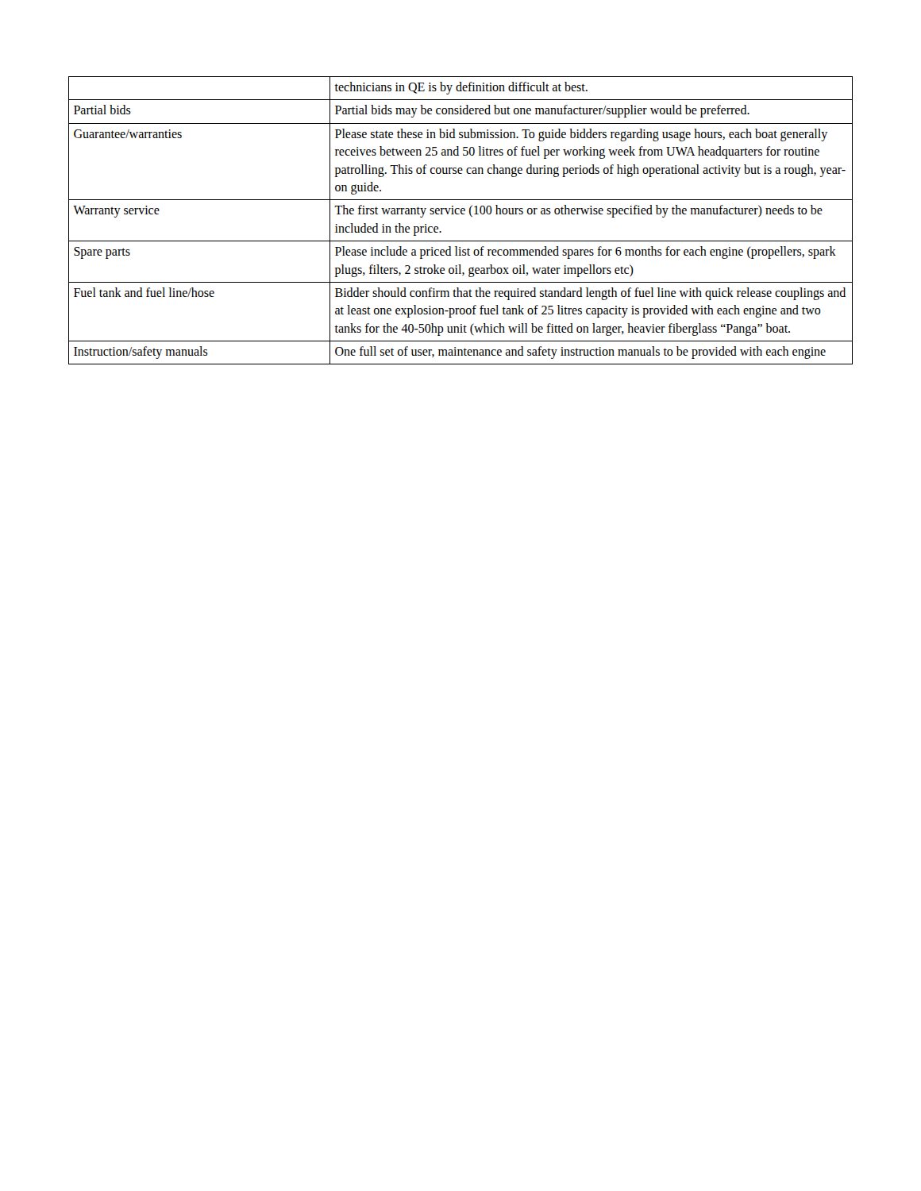| | technicians in QE is by definition difficult at best. |
| Partial bids | Partial bids may be considered but one manufacturer/supplier would be preferred. |
| Guarantee/warranties | Please state these in bid submission. To guide bidders regarding usage hours, each boat generally receives between 25 and 50 litres of fuel per working week from UWA headquarters for routine patrolling. This of course can change during periods of high operational activity but is a rough, year-on guide. |
| Warranty service | The first warranty service (100 hours or as otherwise specified by the manufacturer) needs to be included in the price. |
| Spare parts | Please include a priced list of recommended spares for 6 months for each engine (propellers, spark plugs, filters, 2 stroke oil, gearbox oil, water impellors etc) |
| Fuel tank and fuel line/hose | Bidder should confirm that the required standard length of fuel line with quick release couplings and at least one explosion-proof fuel tank of 25 litres capacity is provided with each engine and two tanks for the 40-50hp unit (which will be fitted on larger, heavier fiberglass “Panga” boat. |
| Instruction/safety manuals | One full set of user, maintenance and safety instruction manuals to be provided with each engine |